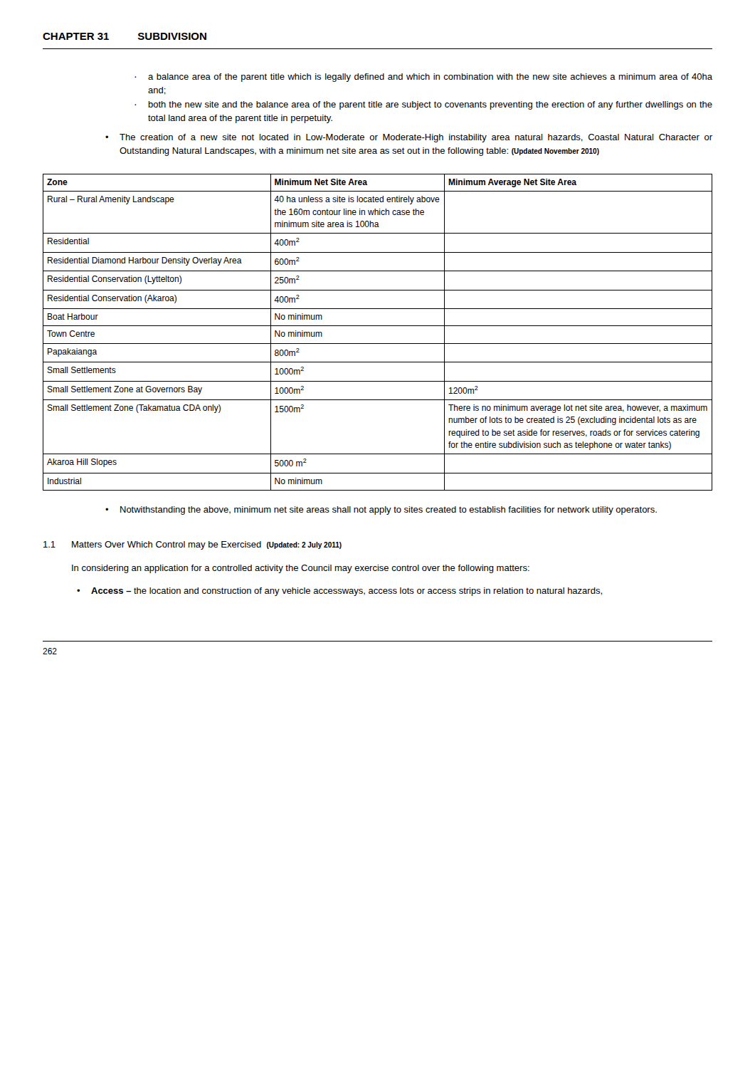CHAPTER 31 SUBDIVISION
a balance area of the parent title which is legally defined and which in combination with the new site achieves a minimum area of 40ha and;
both the new site and the balance area of the parent title are subject to covenants preventing the erection of any further dwellings on the total land area of the parent title in perpetuity.
The creation of a new site not located in Low-Moderate or Moderate-High instability area natural hazards, Coastal Natural Character or Outstanding Natural Landscapes, with a minimum net site area as set out in the following table: (Updated November 2010)
| Zone | Minimum Net Site Area | Minimum Average Net Site Area |
| --- | --- | --- |
| Rural – Rural Amenity Landscape | 40 ha unless a site is located entirely above the 160m contour line in which case the minimum site area is 100ha | |
| Residential | 400m 2 | |
| Residential Diamond Harbour Density Overlay Area | 600m 2 | |
| Residential Conservation (Lyttelton) | 250m 2 | |
| Residential Conservation (Akaroa) | 400m 2 | |
| Boat Harbour | No minimum | |
| Town Centre | No minimum | |
| Papakaianga | 800m 2 | |
| Small Settlements | 1000m 2 | |
| Small Settlement Zone at Governors Bay | 1000m 2 | 1200m 2 |
| Small Settlement Zone (Takamatua CDA only) | 1500m 2 | There is no minimum average lot net site area, however, a maximum number of lots to be created is 25 (excluding incidental lots as are required to be set aside for reserves, roads or for services catering for the entire subdivision such as telephone or water tanks) |
| Akaroa Hill Slopes | 5000 m 2 | |
| Industrial | No minimum | |
Notwithstanding the above, minimum net site areas shall not apply to sites created to establish facilities for network utility operators.
1.1 Matters Over Which Control may be Exercised (Updated: 2 July 2011)
In considering an application for a controlled activity the Council may exercise control over the following matters:
Access – the location and construction of any vehicle accessways, access lots or access strips in relation to natural hazards,
262